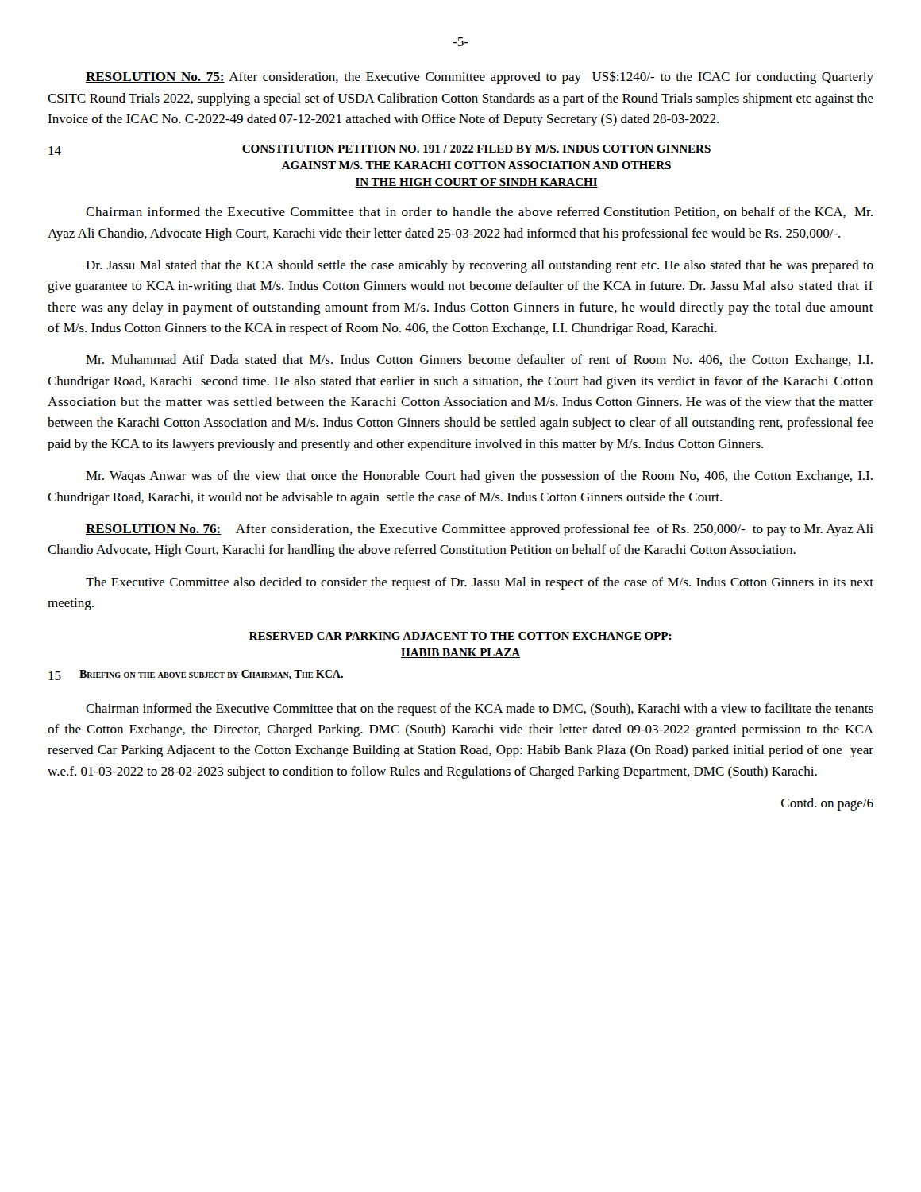-5-
RESOLUTION No. 75: After consideration, the Executive Committee approved to pay US$:1240/- to the ICAC for conducting Quarterly CSITC Round Trials 2022, supplying a special set of USDA Calibration Cotton Standards as a part of the Round Trials samples shipment etc against the Invoice of the ICAC No. C-2022-49 dated 07-12-2021 attached with Office Note of Deputy Secretary (S) dated 28-03-2022.
14
CONSTITUTION PETITION NO. 191 / 2022 FILED BY M/S. INDUS COTTON GINNERS
AGAINST M/S. THE KARACHI COTTON ASSOCIATION AND OTHERS
IN THE HIGH COURT OF SINDH KARACHI
Chairman informed the Executive Committee that in order to handle the above referred Constitution Petition, on behalf of the KCA, Mr. Ayaz Ali Chandio, Advocate High Court, Karachi vide their letter dated 25-03-2022 had informed that his professional fee would be Rs. 250,000/-.
Dr. Jassu Mal stated that the KCA should settle the case amicably by recovering all outstanding rent etc. He also stated that he was prepared to give guarantee to KCA in-writing that M/s. Indus Cotton Ginners would not become defaulter of the KCA in future. Dr. Jassu Mal also stated that if there was any delay in payment of outstanding amount from M/s. Indus Cotton Ginners in future, he would directly pay the total due amount of M/s. Indus Cotton Ginners to the KCA in respect of Room No. 406, the Cotton Exchange, I.I. Chundrigar Road, Karachi.
Mr. Muhammad Atif Dada stated that M/s. Indus Cotton Ginners become defaulter of rent of Room No. 406, the Cotton Exchange, I.I. Chundrigar Road, Karachi second time. He also stated that earlier in such a situation, the Court had given its verdict in favor of the Karachi Cotton Association but the matter was settled between the Karachi Cotton Association and M/s. Indus Cotton Ginners. He was of the view that the matter between the Karachi Cotton Association and M/s. Indus Cotton Ginners should be settled again subject to clear of all outstanding rent, professional fee paid by the KCA to its lawyers previously and presently and other expenditure involved in this matter by M/s. Indus Cotton Ginners.
Mr. Waqas Anwar was of the view that once the Honorable Court had given the possession of the Room No, 406, the Cotton Exchange, I.I. Chundrigar Road, Karachi, it would not be advisable to again settle the case of M/s. Indus Cotton Ginners outside the Court.
RESOLUTION No. 76: After consideration, the Executive Committee approved professional fee of Rs. 250,000/- to pay to Mr. Ayaz Ali Chandio Advocate, High Court, Karachi for handling the above referred Constitution Petition on behalf of the Karachi Cotton Association.
The Executive Committee also decided to consider the request of Dr. Jassu Mal in respect of the case of M/s. Indus Cotton Ginners in its next meeting.
RESERVED CAR PARKING ADJACENT TO THE COTTON EXCHANGE OPP:
HABIB BANK PLAZA
15
Briefing on the above subject by Chairman, The KCA.
Chairman informed the Executive Committee that on the request of the KCA made to DMC, (South), Karachi with a view to facilitate the tenants of the Cotton Exchange, the Director, Charged Parking. DMC (South) Karachi vide their letter dated 09-03-2022 granted permission to the KCA reserved Car Parking Adjacent to the Cotton Exchange Building at Station Road, Opp: Habib Bank Plaza (On Road) parked initial period of one year w.e.f. 01-03-2022 to 28-02-2023 subject to condition to follow Rules and Regulations of Charged Parking Department, DMC (South) Karachi.
Contd. on page/6